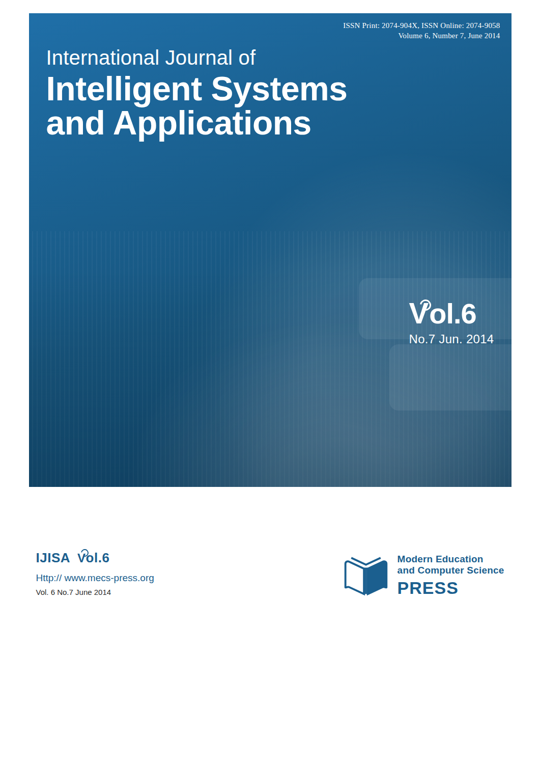ISSN Print: 2074-904X, ISSN Online: 2074-9058
Volume 6, Number 7, June 2014
International Journal of
Intelligent Systems and Applications
Vol.6
No.7 Jun. 2014
IJISA Vol.6
Http:// www.mecs-press.org
Vol. 6 No.7 June 2014
Modern Education
and Computer Science
PRESS